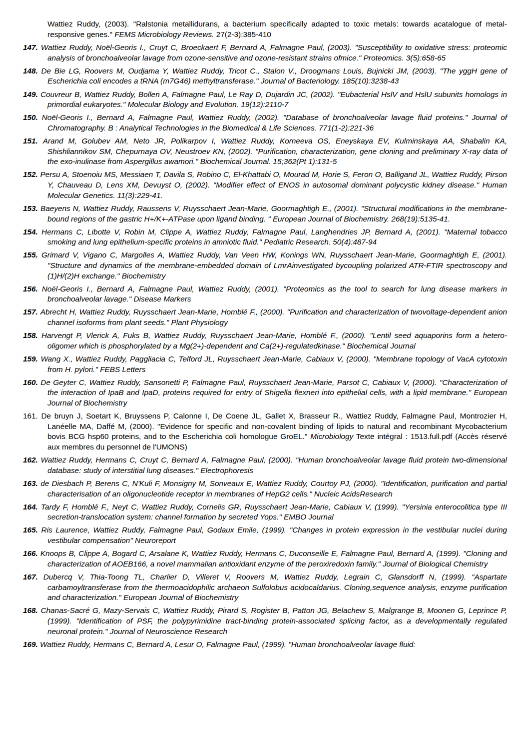Wattiez Ruddy, (2003). "Ralstonia metallidurans, a bacterium specifically adapted to toxic metals: towards acatalogue of metal-responsive genes." FEMS Microbiology Reviews. 27(2-3):385-410
147. Wattiez Ruddy, Noël-Georis I., Cruyt C, Broeckaert F, Bernard A, Falmagne Paul, (2003). "Susceptibility to oxidative stress: proteomic analysis of bronchoalveolar lavage from ozone-sensitive and ozone-resistant strains ofmice." Proteomics. 3(5):658-65
148. De Bie LG, Roovers M, Oudjama Y, Wattiez Ruddy, Tricot C., Stalon V., Droogmans Louis, Bujnicki JM, (2003). "The yggH gene of Escherichia coli encodes a tRNA (m7G46) methyltransferase." Journal of Bacteriology. 185(10):3238-43
149. Couvreur B, Wattiez Ruddy, Bollen A, Falmagne Paul, Le Ray D, Dujardin JC, (2002). "Eubacterial HslV and HslU subunits homologs in primordial eukaryotes." Molecular Biology and Evolution. 19(12):2110-7
150. Noël-Georis I., Bernard A, Falmagne Paul, Wattiez Ruddy, (2002). "Database of bronchoalveolar lavage fluid proteins." Journal of Chromatography. B : Analytical Technologies in the Biomedical & Life Sciences. 771(1-2):221-36
151. Arand M, Golubev AM, Neto JR, Polikarpov I, Wattiez Ruddy, Korneeva OS, Eneyskaya EV, Kulminskaya AA, Shabalin KA, Shishliannikov SM, Chepurnaya OV, Neustroev KN, (2002). "Purification, characterization, gene cloning and preliminary X-ray data of the exo-inulinase from Aspergillus awamori." Biochemical Journal. 15;362(Pt 1):131-5
152. Persu A, Stoenoiu MS, Messiaen T, Davila S, Robino C, El-Khattabi O, Mourad M, Horie S, Feron O, Balligand JL, Wattiez Ruddy, Pirson Y, Chauveau D, Lens XM, Devuyst O, (2002). "Modifier effect of ENOS in autosomal dominant polycystic kidney disease." Human Molecular Genetics. 11(3):229-41.
153. Baeyens N, Wattiez Ruddy, Raussens V, Ruysschaert Jean-Marie, Goormaghtigh E., (2001). "Structural modifications in the membrane-bound regions of the gastric H+/K+-ATPase upon ligand binding. " European Journal of Biochemistry. 268(19):5135-41.
154. Hermans C, Libotte V, Robin M, Clippe A, Wattiez Ruddy, Falmagne Paul, Langhendries JP, Bernard A, (2001). "Maternal tobacco smoking and lung epithelium-specific proteins in amniotic fluid." Pediatric Research. 50(4):487-94
155. Grimard V, Vigano C, Margolles A, Wattiez Ruddy, Van Veen HW, Konings WN, Ruysschaert Jean-Marie, Goormaghtigh E, (2001). "Structure and dynamics of the membrane-embedded domain of LmrAinvestigated bycoupling polarized ATR-FTIR spectroscopy and (1)H/(2)H exchange." Biochemistry
156. Noël-Georis I., Bernard A, Falmagne Paul, Wattiez Ruddy, (2001). "Proteomics as the tool to search for lung disease markers in bronchoalveolar lavage." Disease Markers
157. Abrecht H, Wattiez Ruddy, Ruysschaert Jean-Marie, Homblé F., (2000). "Purification and characterization of twovoltage-dependent anion channel isoforms from plant seeds." Plant Physiology
158. Harvengt P, Vlerick A, Fuks B, Wattiez Ruddy, Ruysschaert Jean-Marie, Homblé F., (2000). "Lentil seed aquaporins form a hetero-oligomer which is phosphorylated by a Mg(2+)-dependent and Ca(2+)-regulatedkinase." Biochemical Journal
159. Wang X., Wattiez Ruddy, Paggliacia C, Telford JL, Ruysschaert Jean-Marie, Cabiaux V, (2000). "Membrane topology of VacA cytotoxin from H. pylori." FEBS Letters
160. De Geyter C, Wattiez Ruddy, Sansonetti P, Falmagne Paul, Ruysschaert Jean-Marie, Parsot C, Cabiaux V, (2000). "Characterization of the interaction of IpaB and IpaD, proteins required for entry of Shigella flexneri into epithelial cells, with a lipid membrane." European Journal of Biochemistry
161. De bruyn J, Soetart K, Bruyssens P, Calonne I, De Coene JL, Gallet X, Brasseur R., Wattiez Ruddy, Falmagne Paul, Montrozier H, Lanéelle MA, Daffé M, (2000). "Evidence for specific and non-covalent binding of lipids to natural and recombinant Mycobacterium bovis BCG hsp60 proteins, and to the Escherichia coli homologue GroEL." Microbiology Texte intégral : 1513.full.pdf (Accès réservé aux membres du personnel de l'UMONS)
162. Wattiez Ruddy, Hermans C, Cruyt C, Bernard A, Falmagne Paul, (2000). "Human bronchoalveolar lavage fluid protein two-dimensional database: study of interstitial lung diseases." Electrophoresis
163. de Diesbach P, Berens C, N'Kuli F, Monsigny M, Sonveaux E, Wattiez Ruddy, Courtoy PJ, (2000). "Identification, purification and partial characterisation of an oligonucleotide receptor in membranes of HepG2 cells." Nucleic AcidsResearch
164. Tardy F, Homblé F., Neyt C, Wattiez Ruddy, Cornelis GR, Ruysschaert Jean-Marie, Cabiaux V, (1999). "Yersinia enterocolitica type III secretion-translocation system: channel formation by secreted Yops." EMBO Journal
165. Ris Laurence, Wattiez Ruddy, Falmagne Paul, Godaux Emile, (1999). "Changes in protein expression in the vestibular nuclei during vestibular compensation" Neuroreport
166. Knoops B, Clippe A, Bogard C, Arsalane K, Wattiez Ruddy, Hermans C, Duconseille E, Falmagne Paul, Bernard A, (1999). "Cloning and characterization of AOEB166, a novel mammalian antioxidant enzyme of the peroxiredoxin family." Journal of Biological Chemistry
167. Dubercq V, Thia-Toong TL, Charlier D, Villeret V, Roovers M, Wattiez Ruddy, Legrain C, Glansdorff N, (1999). "Aspartate carbamoyltransferase from the thermoacidophilic archaeon Sulfolobus acidocaldarius. Cloning,sequence analysis, enzyme purification and characterization." European Journal of Biochemistry
168. Chanas-Sacré G, Mazy-Servais C, Wattiez Ruddy, Pirard S, Rogister B, Patton JG, Belachew S, Malgrange B, Moonen G, Leprince P, (1999). "Identification of PSF, the polypyrimidine tract-binding protein-associated splicing factor, as a developmentally regulated neuronal protein." Journal of Neuroscience Research
169. Wattiez Ruddy, Hermans C, Bernard A, Lesur O, Falmagne Paul, (1999). "Human bronchoalveolar lavage fluid: